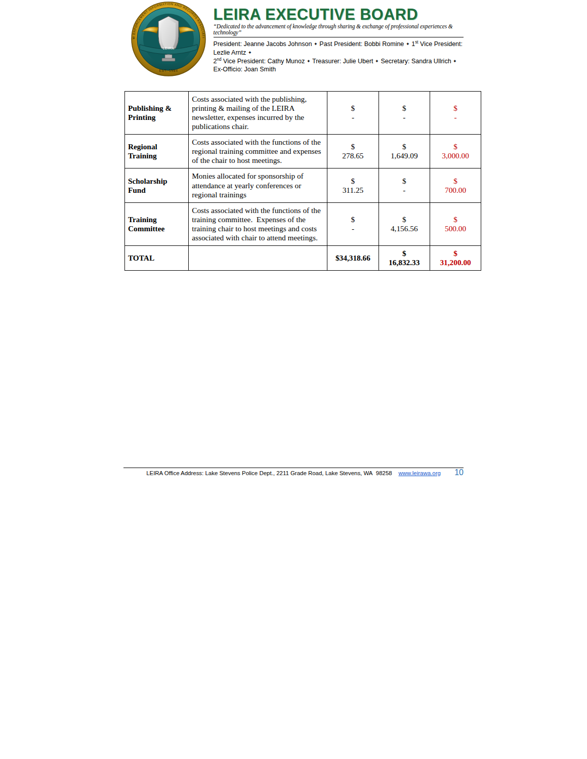LEIRA LAW ENFORCEMENT INFORMATION AND RECORDS ASSOCIATION EST. 1984
LEIRA EXECUTIVE BOARD
“Dedicated to the advancement of knowledge through sharing & exchange of professional experiences & technology”
President: Jeanne Jacobs Johnson ✦ Past President: Bobbi Romine ✦ 1st Vice President: Lezlie Arntz ✦
2nd Vice President: Cathy Munoz ✦ Treasurer: Julie Ubert ✦ Secretary: Sandra Ullrich ✦ Ex-Officio: Joan Smith
| Publishing & Printing | Costs associated with the publishing, printing & mailing of the LEIRA newsletter, expenses incurred by the publications chair. | $ - | $ - | $ - |
| Regional Training | Costs associated with the functions of the regional training committee and expenses of the chair to host meetings. | $ 278.65 | $ 1,649.09 | $ 3,000.00 |
| Scholarship Fund | Monies allocated for sponsorship of attendance at yearly conferences or regional trainings | $ 311.25 | $ - | $ 700.00 |
| Training Committee | Costs associated with the functions of the training committee. Expenses of the training chair to host meetings and costs associated with chair to attend meetings. | $ - | $ 4,156.56 | $ 500.00 |
| TOTAL | | $34,318.66 | $ 16,832.33 | $ 31,200.00 |
LEIRA Office Address: Lake Stevens Police Dept., 2211 Grade Road, Lake Stevens, WA 98258 www.leirawa.org 10